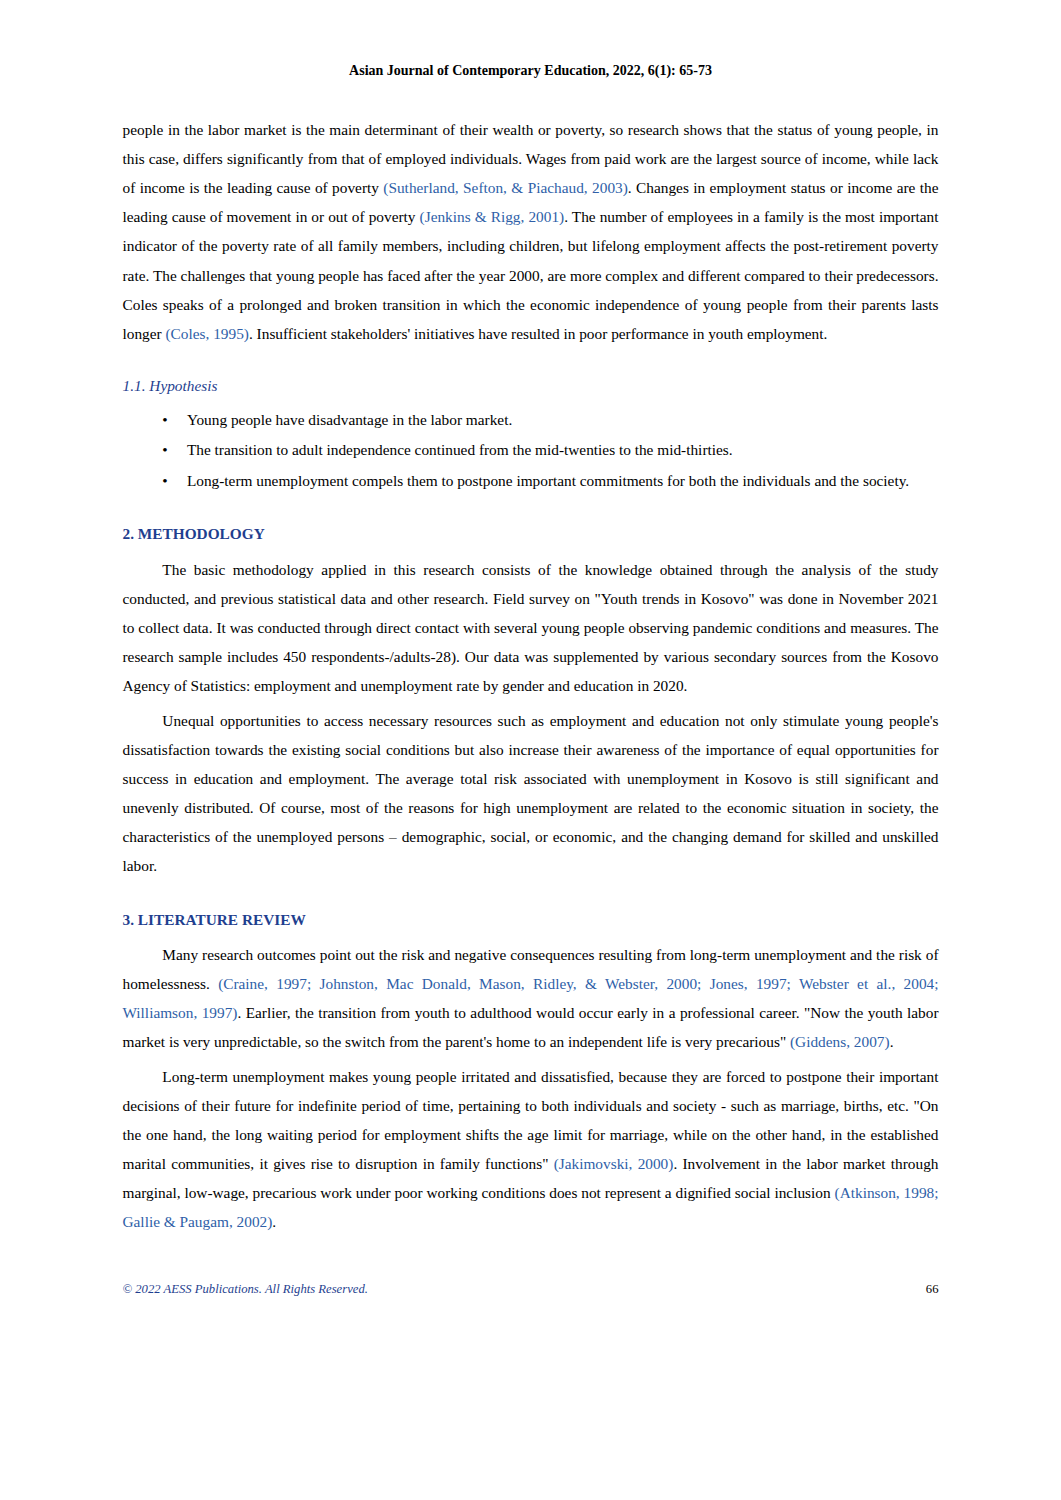Asian Journal of Contemporary Education, 2022, 6(1): 65-73
people in the labor market is the main determinant of their wealth or poverty, so research shows that the status of young people, in this case, differs significantly from that of employed individuals. Wages from paid work are the largest source of income, while lack of income is the leading cause of poverty (Sutherland, Sefton, & Piachaud, 2003). Changes in employment status or income are the leading cause of movement in or out of poverty (Jenkins & Rigg, 2001). The number of employees in a family is the most important indicator of the poverty rate of all family members, including children, but lifelong employment affects the post-retirement poverty rate. The challenges that young people has faced after the year 2000, are more complex and different compared to their predecessors. Coles speaks of a prolonged and broken transition in which the economic independence of young people from their parents lasts longer (Coles, 1995). Insufficient stakeholders' initiatives have resulted in poor performance in youth employment.
1.1. Hypothesis
Young people have disadvantage in the labor market.
The transition to adult independence continued from the mid-twenties to the mid-thirties.
Long-term unemployment compels them to postpone important commitments for both the individuals and the society.
2. METHODOLOGY
The basic methodology applied in this research consists of the knowledge obtained through the analysis of the study conducted, and previous statistical data and other research. Field survey on "Youth trends in Kosovo" was done in November 2021 to collect data. It was conducted through direct contact with several young people observing pandemic conditions and measures. The research sample includes 450 respondents-/adults-28). Our data was supplemented by various secondary sources from the Kosovo Agency of Statistics: employment and unemployment rate by gender and education in 2020.
Unequal opportunities to access necessary resources such as employment and education not only stimulate young people's dissatisfaction towards the existing social conditions but also increase their awareness of the importance of equal opportunities for success in education and employment. The average total risk associated with unemployment in Kosovo is still significant and unevenly distributed. Of course, most of the reasons for high unemployment are related to the economic situation in society, the characteristics of the unemployed persons – demographic, social, or economic, and the changing demand for skilled and unskilled labor.
3. LITERATURE REVIEW
Many research outcomes point out the risk and negative consequences resulting from long-term unemployment and the risk of homelessness. (Craine, 1997; Johnston, Mac Donald, Mason, Ridley, & Webster, 2000; Jones, 1997; Webster et al., 2004; Williamson, 1997). Earlier, the transition from youth to adulthood would occur early in a professional career. "Now the youth labor market is very unpredictable, so the switch from the parent's home to an independent life is very precarious" (Giddens, 2007).
Long-term unemployment makes young people irritated and dissatisfied, because they are forced to postpone their important decisions of their future for indefinite period of time, pertaining to both individuals and society - such as marriage, births, etc. "On the one hand, the long waiting period for employment shifts the age limit for marriage, while on the other hand, in the established marital communities, it gives rise to disruption in family functions" (Jakimovski, 2000). Involvement in the labor market through marginal, low-wage, precarious work under poor working conditions does not represent a dignified social inclusion (Atkinson, 1998; Gallie & Paugam, 2002).
© 2022 AESS Publications. All Rights Reserved. 66